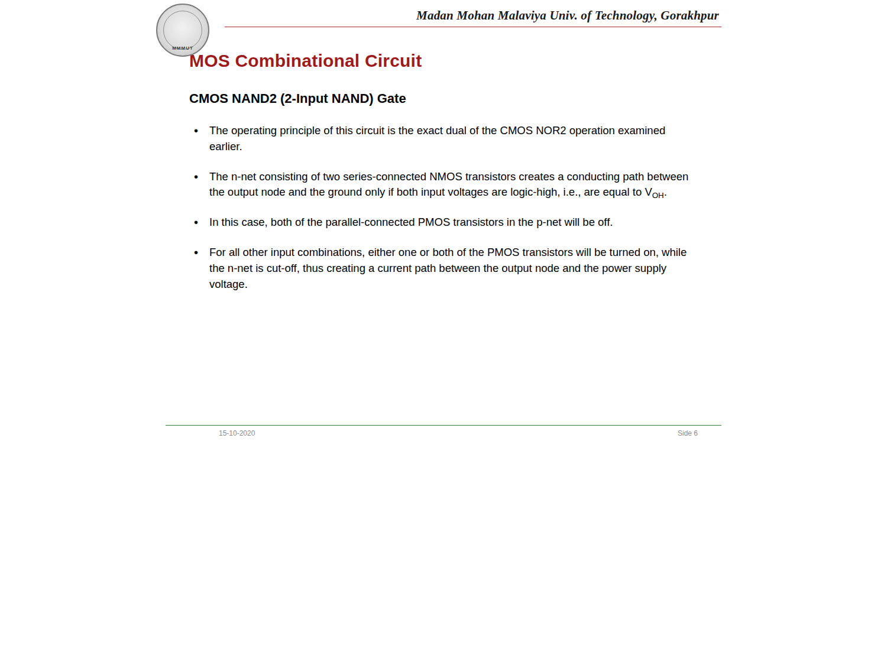Madan Mohan Malaviya Univ. of Technology, Gorakhpur
MOS Combinational Circuit
CMOS NAND2 (2-Input NAND) Gate
The operating principle of this circuit is the exact dual of the CMOS NOR2 operation examined earlier.
The n-net consisting of two series-connected NMOS transistors creates a conducting path between the output node and the ground only if both input voltages are logic-high, i.e., are equal to VOH.
In this case, both of the parallel-connected PMOS transistors in the p-net will be off.
For all other input combinations, either one or both of the PMOS transistors will be turned on, while the n-net is cut-off, thus creating a current path between the output node and the power supply voltage.
15-10-2020 Side 6